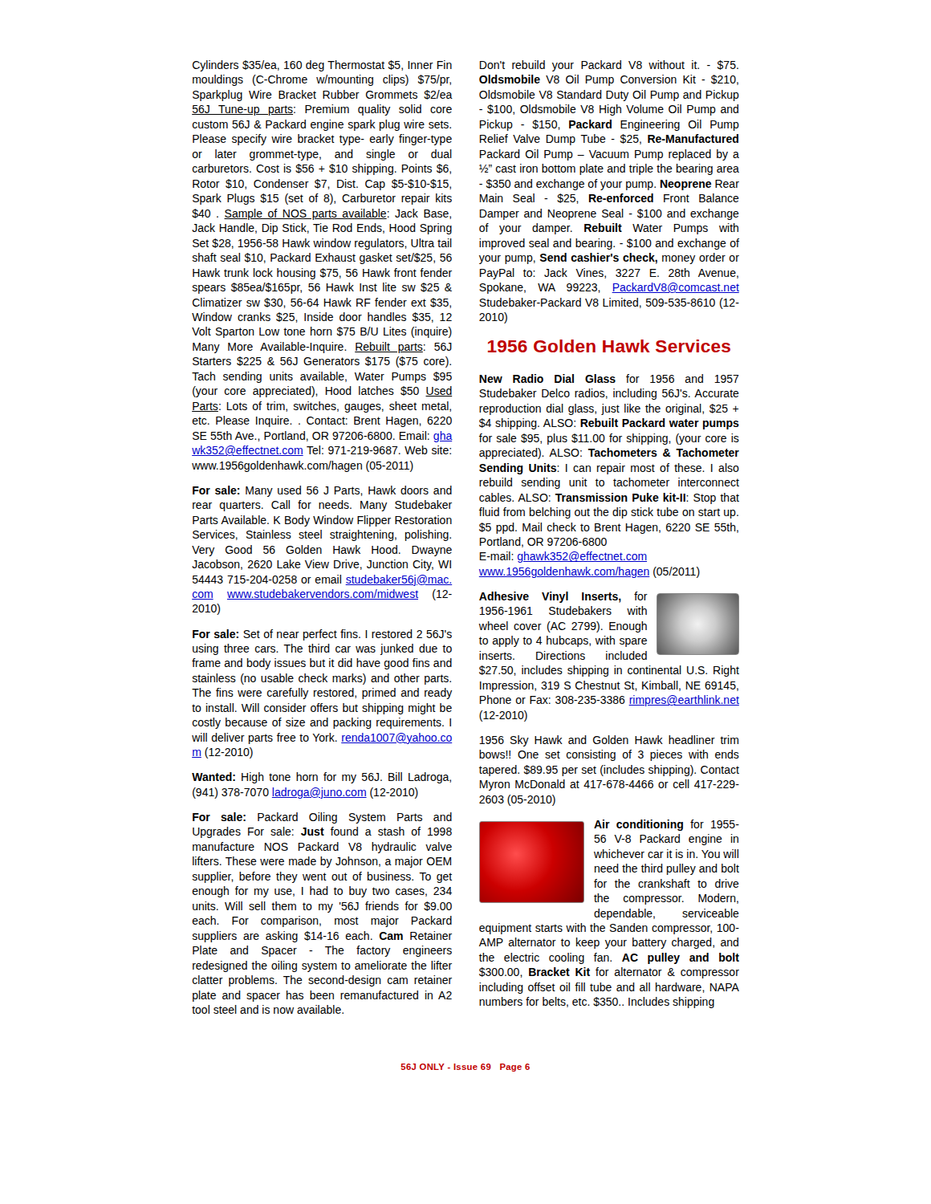Cylinders $35/ea, 160 deg Thermostat $5, Inner Fin mouldings (C-Chrome w/mounting clips) $75/pr, Sparkplug Wire Bracket Rubber Grommets $2/ea 56J Tune-up parts: Premium quality solid core custom 56J & Packard engine spark plug wire sets. Please specify wire bracket type- early finger-type or later grommet-type, and single or dual carburetors. Cost is $56 + $10 shipping. Points $6, Rotor $10, Condenser $7, Dist. Cap $5-$10-$15, Spark Plugs $15 (set of 8), Carburetor repair kits $40 . Sample of NOS parts available: Jack Base, Jack Handle, Dip Stick, Tie Rod Ends, Hood Spring Set $28, 1956-58 Hawk window regulators, Ultra tail shaft seal $10, Packard Exhaust gasket set/$25, 56 Hawk trunk lock housing $75, 56 Hawk front fender spears $85ea/$165pr, 56 Hawk Inst lite sw $25 & Climatizer sw $30, 56-64 Hawk RF fender ext $35, Window cranks $25, Inside door handles $35, 12 Volt Sparton Low tone horn $75 B/U Lites (inquire) Many More Available-Inquire. Rebuilt parts: 56J Starters $225 & 56J Generators $175 ($75 core). Tach sending units available, Water Pumps $95 (your core appreciated), Hood latches $50 Used Parts: Lots of trim, switches, gauges, sheet metal, etc. Please Inquire. . Contact: Brent Hagen, 6220 SE 55th Ave., Portland, OR 97206-6800. Email: ghawk352@effectnet.com Tel: 971-219-9687. Web site: www.1956goldenhawk.com/hagen (05-2011)
For sale: Many used 56 J Parts, Hawk doors and rear quarters. Call for needs. Many Studebaker Parts Available. K Body Window Flipper Restoration Services, Stainless steel straightening, polishing. Very Good 56 Golden Hawk Hood. Dwayne Jacobson, 2620 Lake View Drive, Junction City, WI 54443 715-204-0258 or email studebaker56j@mac.com www.studebakervendors.com/midwest (12-2010)
For sale: Set of near perfect fins. I restored 2 56J's using three cars. The third car was junked due to frame and body issues but it did have good fins and stainless (no usable check marks) and other parts. The fins were carefully restored, primed and ready to install. Will consider offers but shipping might be costly because of size and packing requirements. I will deliver parts free to York. renda1007@yahoo.com (12-2010)
Wanted: High tone horn for my 56J. Bill Ladroga, (941) 378-7070 ladroga@juno.com (12-2010)
For sale: Packard Oiling System Parts and Upgrades For sale: Just found a stash of 1998 manufacture NOS Packard V8 hydraulic valve lifters. These were made by Johnson, a major OEM supplier, before they went out of business. To get enough for my use, I had to buy two cases, 234 units. Will sell them to my '56J friends for $9.00 each. For comparison, most major Packard suppliers are asking $14-16 each. Cam Retainer Plate and Spacer - The factory engineers redesigned the oiling system to ameliorate the lifter clatter problems. The second-design cam retainer plate and spacer has been remanufactured in A2 tool steel and is now available.
Don't rebuild your Packard V8 without it. - $75. Oldsmobile V8 Oil Pump Conversion Kit - $210, Oldsmobile V8 Standard Duty Oil Pump and Pickup - $100, Oldsmobile V8 High Volume Oil Pump and Pickup - $150, Packard Engineering Oil Pump Relief Valve Dump Tube - $25, Re-Manufactured Packard Oil Pump – Vacuum Pump replaced by a ½” cast iron bottom plate and triple the bearing area - $350 and exchange of your pump. Neoprene Rear Main Seal - $25, Re-enforced Front Balance Damper and Neoprene Seal - $100 and exchange of your damper. Rebuilt Water Pumps with improved seal and bearing. - $100 and exchange of your pump, Send cashier's check, money order or PayPal to: Jack Vines, 3227 E. 28th Avenue, Spokane, WA 99223, PackardV8@comcast.net Studebaker-Packard V8 Limited, 509-535-8610 (12-2010)
1956 Golden Hawk Services
New Radio Dial Glass for 1956 and 1957 Studebaker Delco radios, including 56J's. Accurate reproduction dial glass, just like the original, $25 + $4 shipping. ALSO: Rebuilt Packard water pumps for sale $95, plus $11.00 for shipping, (your core is appreciated). ALSO: Tachometers & Tachometer Sending Units: I can repair most of these. I also rebuild sending unit to tachometer interconnect cables. ALSO: Transmission Puke kit-II: Stop that fluid from belching out the dip stick tube on start up. $5 ppd. Mail check to Brent Hagen, 6220 SE 55th, Portland, OR 97206-6800
E-mail: ghawk352@effectnet.com
www.1956goldenhawk.com/hagen (05/2011)
Adhesive Vinyl Inserts, for 1956-1961 Studebakers with wheel cover (AC 2799). Enough to apply to 4 hubcaps, with spare inserts. Directions included $27.50, includes shipping in continental U.S. Right Impression, 319 S Chestnut St, Kimball, NE 69145, Phone or Fax: 308-235-3386 rimpres@earthlink.net (12-2010)
1956 Sky Hawk and Golden Hawk headliner trim bows!! One set consisting of 3 pieces with ends tapered. $89.95 per set (includes shipping). Contact Myron McDonald at 417-678-4466 or cell 417-229-2603 (05-2010)
Air conditioning for 1955-56 V-8 Packard engine in whichever car it is in. You will need the third pulley and bolt for the crankshaft to drive the compressor. Modern, dependable, serviceable equipment starts with the Sanden compressor, 100-AMP alternator to keep your battery charged, and the electric cooling fan. AC pulley and bolt $300.00, Bracket Kit for alternator & compressor including offset oil fill tube and all hardware, NAPA numbers for belts, etc. $350.. Includes shipping
56J ONLY - Issue 69 Page 6